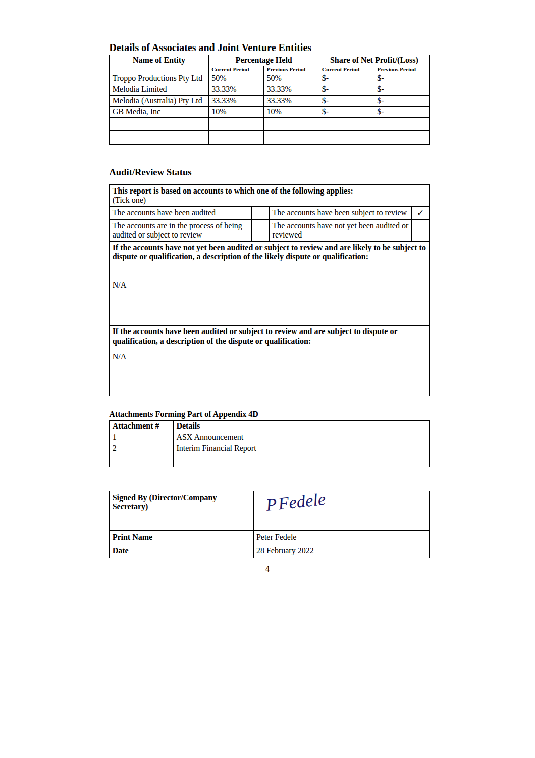Details of Associates and Joint Venture Entities
| Name of Entity | Percentage Held | Share of Net Profit/(Loss) |
| --- | --- | --- |
| | Current Period | Previous Period | Current Period | Previous Period |
| Troppo Productions Pty Ltd | 50% | 50% | $- | $- |
| Melodia Limited | 33.33% | 33.33% | $- | $- |
| Melodia (Australia) Pty Ltd | 33.33% | 33.33% | $- | $- |
| GB Media, Inc | 10% | 10% | $- | $- |
Audit/Review Status
| This report is based on accounts to which one of the following applies: (Tick one) |
| The accounts have been audited | | The accounts have been subject to review | ✓ |
| The accounts are in the process of being audited or subject to review | | The accounts have not yet been audited or reviewed | |
| If the accounts have not yet been audited or subject to review and are likely to be subject to dispute or qualification, a description of the likely dispute or qualification: N/A |
| If the accounts have been audited or subject to review and are subject to dispute or qualification, a description of the dispute or qualification: N/A |
Attachments Forming Part of Appendix 4D
| Attachment # | Details |
| --- | --- |
| 1 | ASX Announcement |
| 2 | Interim Financial Report |
| Signed By (Director/Company Secretary) | P Fedele |
| Print Name | Peter Fedele |
| Date | 28 February 2022 |
4